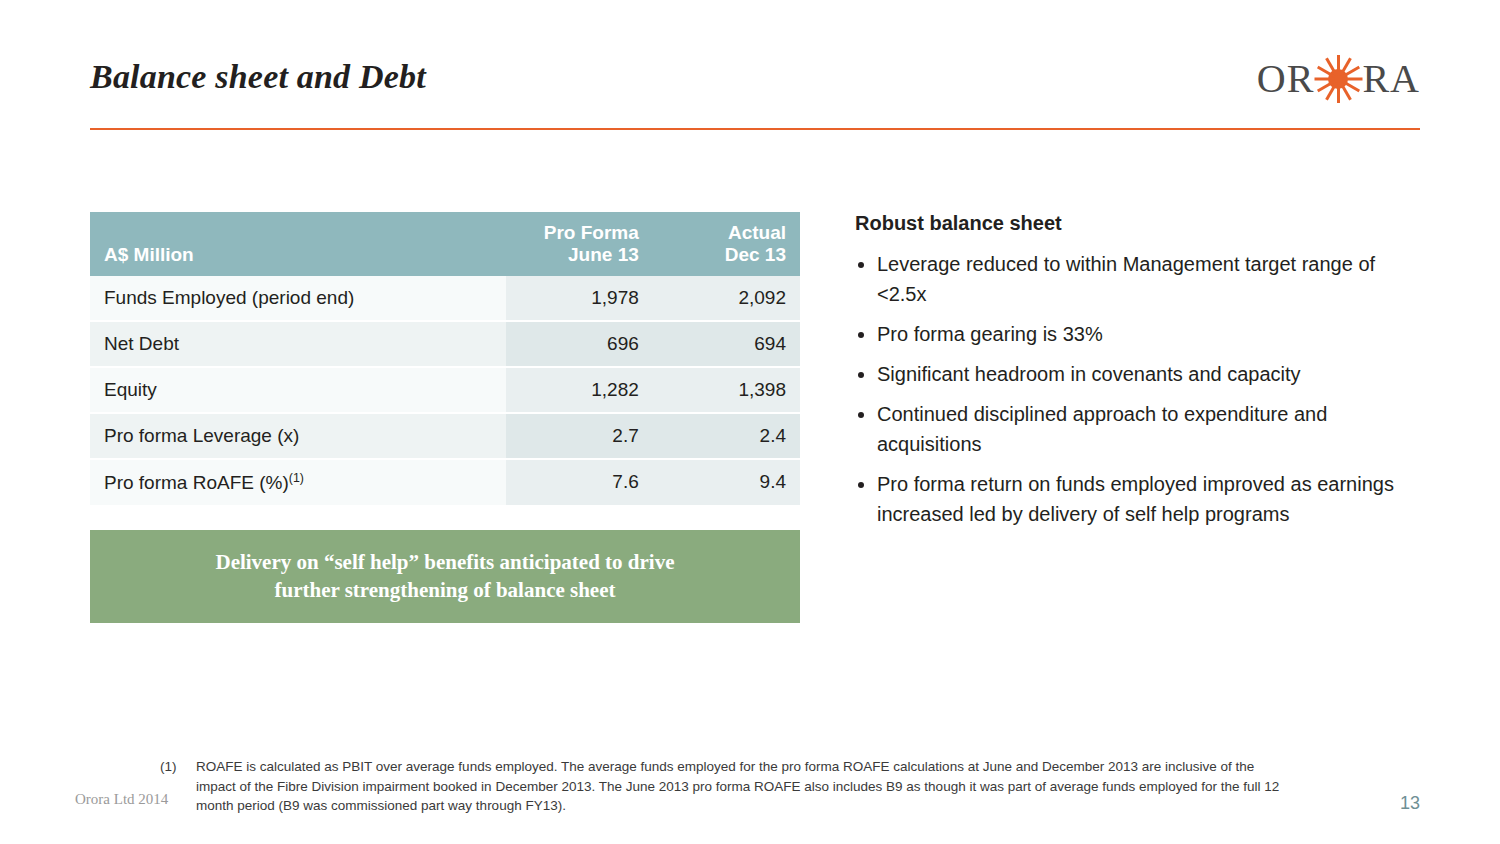Balance sheet and Debt
OR RA
| A$ Million | Pro Forma June 13 | Actual Dec 13 |
| --- | --- | --- |
| Funds Employed (period end) | 1,978 | 2,092 |
| Net Debt | 696 | 694 |
| Equity | 1,282 | 1,398 |
| Pro forma Leverage (x) | 2.7 | 2.4 |
| Pro forma RoAFE (%) (1) | 7.6 | 9.4 |
Delivery on “self help” benefits anticipated to drive
further strengthening of balance sheet
Robust balance sheet
Leverage reduced to within Management target range of <2.5x
Pro forma gearing is 33%
Significant headroom in covenants and capacity
Continued disciplined approach to expenditure and acquisitions
Pro forma return on funds employed improved as earnings increased led by delivery of self help programs
(1) ROAFE is calculated as PBIT over average funds employed. The average funds employed for the pro forma ROAFE calculations at June and December 2013 are inclusive of the impact of the Fibre Division impairment booked in December 2013. The June 2013 pro forma ROAFE also includes B9 as though it was part of average funds employed for the full 12 month period (B9 was commissioned part way through FY13).
Orora Ltd 2014
13